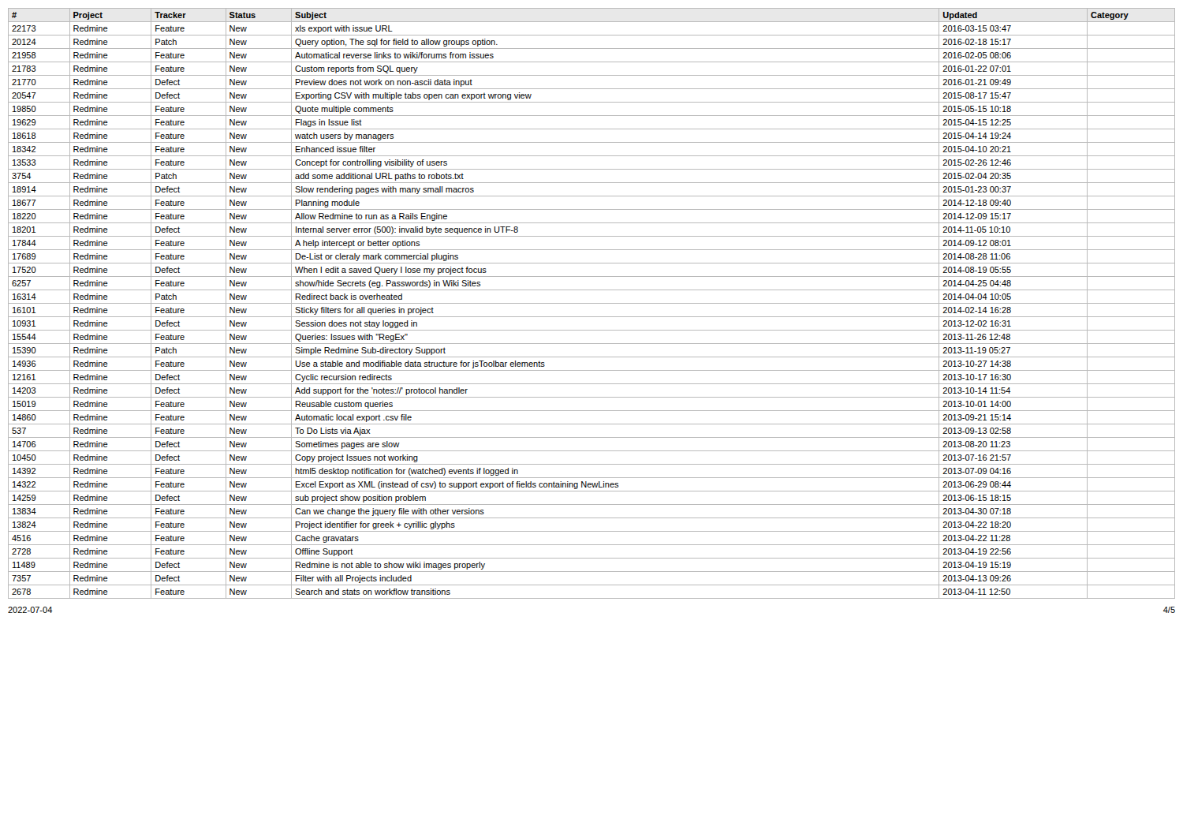| # | Project | Tracker | Status | Subject | Updated | Category |
| --- | --- | --- | --- | --- | --- | --- |
| 22173 | Redmine | Feature | New | xls export with issue URL | 2016-03-15 03:47 | |
| 20124 | Redmine | Patch | New | Query option, The sql for field to allow groups option. | 2016-02-18 15:17 | |
| 21958 | Redmine | Feature | New | Automatical reverse links to wiki/forums from issues | 2016-02-05 08:06 | |
| 21783 | Redmine | Feature | New | Custom reports from SQL query | 2016-01-22 07:01 | |
| 21770 | Redmine | Defect | New | Preview does not work on non-ascii data input | 2016-01-21 09:49 | |
| 20547 | Redmine | Defect | New | Exporting CSV with multiple tabs open can export wrong view | 2015-08-17 15:47 | |
| 19850 | Redmine | Feature | New | Quote multiple comments | 2015-05-15 10:18 | |
| 19629 | Redmine | Feature | New | Flags in Issue list | 2015-04-15 12:25 | |
| 18618 | Redmine | Feature | New | watch users by managers | 2015-04-14 19:24 | |
| 18342 | Redmine | Feature | New | Enhanced issue filter | 2015-04-10 20:21 | |
| 13533 | Redmine | Feature | New | Concept for controlling visibility of users | 2015-02-26 12:46 | |
| 3754 | Redmine | Patch | New | add some additional URL paths to robots.txt | 2015-02-04 20:35 | |
| 18914 | Redmine | Defect | New | Slow rendering pages with many small macros | 2015-01-23 00:37 | |
| 18677 | Redmine | Feature | New | Planning module | 2014-12-18 09:40 | |
| 18220 | Redmine | Feature | New | Allow Redmine to run as a Rails Engine | 2014-12-09 15:17 | |
| 18201 | Redmine | Defect | New | Internal server error (500): invalid byte sequence in UTF-8 | 2014-11-05 10:10 | |
| 17844 | Redmine | Feature | New | A help intercept or better options | 2014-09-12 08:01 | |
| 17689 | Redmine | Feature | New | De-List or cleraly mark commercial plugins | 2014-08-28 11:06 | |
| 17520 | Redmine | Defect | New | When I edit a saved Query I lose my project focus | 2014-08-19 05:55 | |
| 6257 | Redmine | Feature | New | show/hide Secrets (eg. Passwords) in Wiki Sites | 2014-04-25 04:48 | |
| 16314 | Redmine | Patch | New | Redirect back is overheated | 2014-04-04 10:05 | |
| 16101 | Redmine | Feature | New | Sticky filters for all queries in project | 2014-02-14 16:28 | |
| 10931 | Redmine | Defect | New | Session does not stay logged in | 2013-12-02 16:31 | |
| 15544 | Redmine | Feature | New | Queries: Issues with "RegEx" | 2013-11-26 12:48 | |
| 15390 | Redmine | Patch | New | Simple Redmine Sub-directory Support | 2013-11-19 05:27 | |
| 14936 | Redmine | Feature | New | Use a stable and modifiable data structure for jsToolbar elements | 2013-10-27 14:38 | |
| 12161 | Redmine | Defect | New | Cyclic recursion redirects | 2013-10-17 16:30 | |
| 14203 | Redmine | Defect | New | Add support for the 'notes://' protocol handler | 2013-10-14 11:54 | |
| 15019 | Redmine | Feature | New | Reusable custom queries | 2013-10-01 14:00 | |
| 14860 | Redmine | Feature | New | Automatic local export .csv file | 2013-09-21 15:14 | |
| 537 | Redmine | Feature | New | To Do Lists via Ajax | 2013-09-13 02:58 | |
| 14706 | Redmine | Defect | New | Sometimes pages are slow | 2013-08-20 11:23 | |
| 10450 | Redmine | Defect | New | Copy project Issues not working | 2013-07-16 21:57 | |
| 14392 | Redmine | Feature | New | html5 desktop notification for (watched) events if logged in | 2013-07-09 04:16 | |
| 14322 | Redmine | Feature | New | Excel Export as XML (instead of csv) to support export of fields containing NewLines | 2013-06-29 08:44 | |
| 14259 | Redmine | Defect | New | sub project show position problem | 2013-06-15 18:15 | |
| 13834 | Redmine | Feature | New | Can we change the jquery file with other versions | 2013-04-30 07:18 | |
| 13824 | Redmine | Feature | New | Project identifier for greek + cyrillic glyphs | 2013-04-22 18:20 | |
| 4516 | Redmine | Feature | New | Cache gravatars | 2013-04-22 11:28 | |
| 2728 | Redmine | Feature | New | Offline Support | 2013-04-19 22:56 | |
| 11489 | Redmine | Defect | New | Redmine is not able to show wiki images properly | 2013-04-19 15:19 | |
| 7357 | Redmine | Defect | New | Filter with all Projects included | 2013-04-13 09:26 | |
| 2678 | Redmine | Feature | New | Search and stats on workflow transitions | 2013-04-11 12:50 | |
2022-07-04 4/5